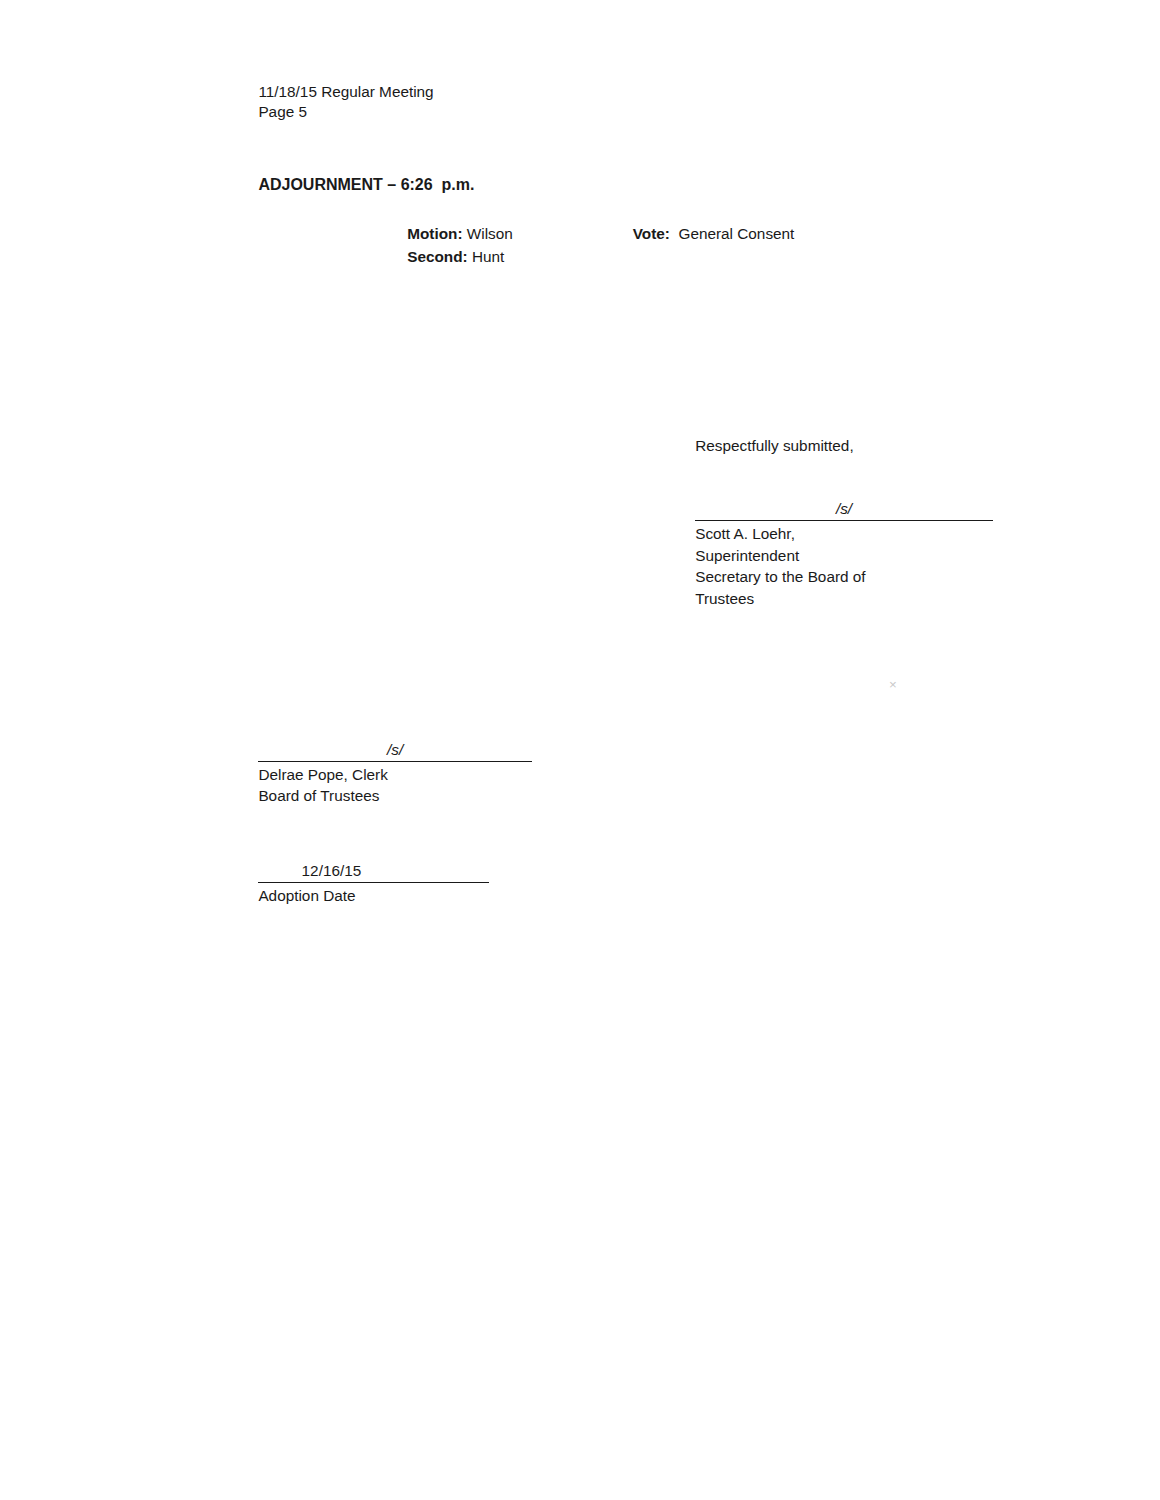11/18/15 Regular Meeting
Page 5
ADJOURNMENT – 6:26 p.m.
Motion: Wilson
Second: Hunt
Vote: General Consent
Respectfully submitted,
/s/ Scott A. Loehr, Superintendent
Secretary to the Board of Trustees
/s/ Delrae Pope, Clerk
Board of Trustees
12/16/15 Adoption Date
×